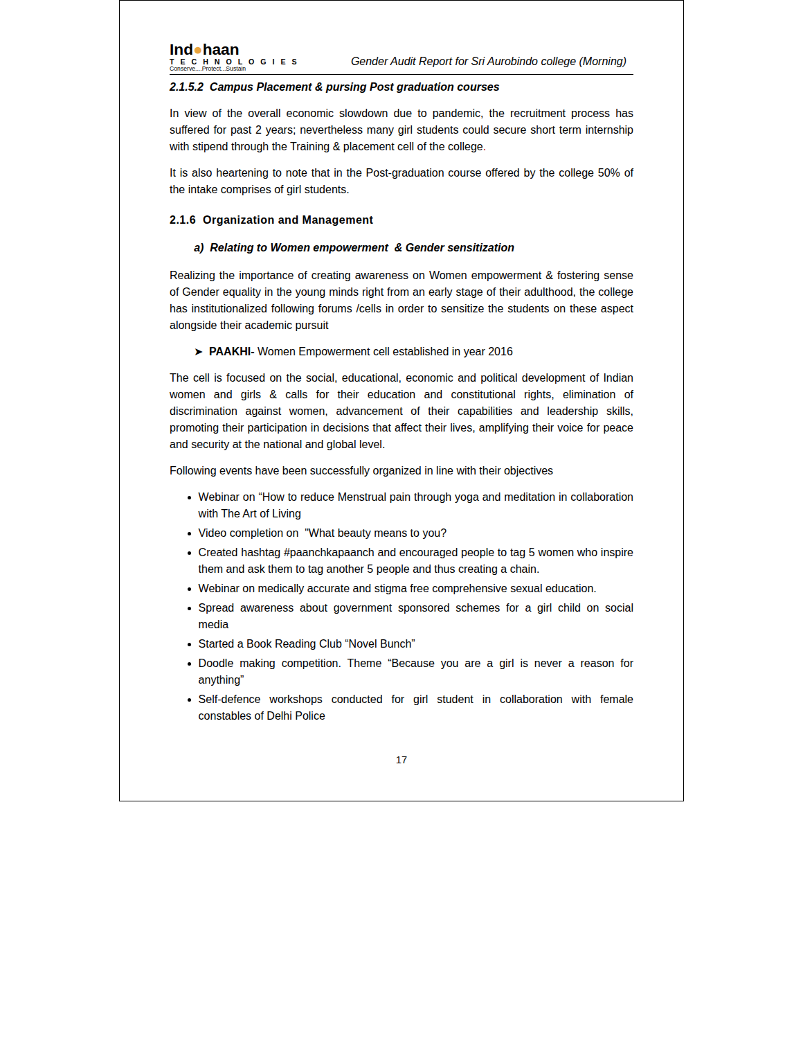Ind●haan
T E C H N O L O G I E S
Conserve....Protect...Sustain
Gender Audit Report for Sri Aurobindo college (Morning)
2.1.5.2 Campus Placement & pursing Post graduation courses
In view of the overall economic slowdown due to pandemic, the recruitment process has suffered for past 2 years; nevertheless many girl students could secure short term internship with stipend through the Training & placement cell of the college.
It is also heartening to note that in the Post-graduation course offered by the college 50% of the intake comprises of girl students.
2.1.6 Organization and Management
a) Relating to Women empowerment & Gender sensitization
Realizing the importance of creating awareness on Women empowerment & fostering sense of Gender equality in the young minds right from an early stage of their adulthood, the college has institutionalized following forums /cells in order to sensitize the students on these aspect alongside their academic pursuit
➤ PAAKHI- Women Empowerment cell established in year 2016
The cell is focused on the social, educational, economic and political development of Indian women and girls & calls for their education and constitutional rights, elimination of discrimination against women, advancement of their capabilities and leadership skills, promoting their participation in decisions that affect their lives, amplifying their voice for peace and security at the national and global level.
Following events have been successfully organized in line with their objectives
Webinar on “How to reduce Menstrual pain through yoga and meditation in collaboration with The Art of Living
Video completion on "What beauty means to you?
Created hashtag #paanchkapaanch and encouraged people to tag 5 women who inspire them and ask them to tag another 5 people and thus creating a chain.
Webinar on medically accurate and stigma free comprehensive sexual education.
Spread awareness about government sponsored schemes for a girl child on social media
Started a Book Reading Club “Novel Bunch”
Doodle making competition. Theme “Because you are a girl is never a reason for anything”
Self-defence workshops conducted for girl student in collaboration with female constables of Delhi Police
17